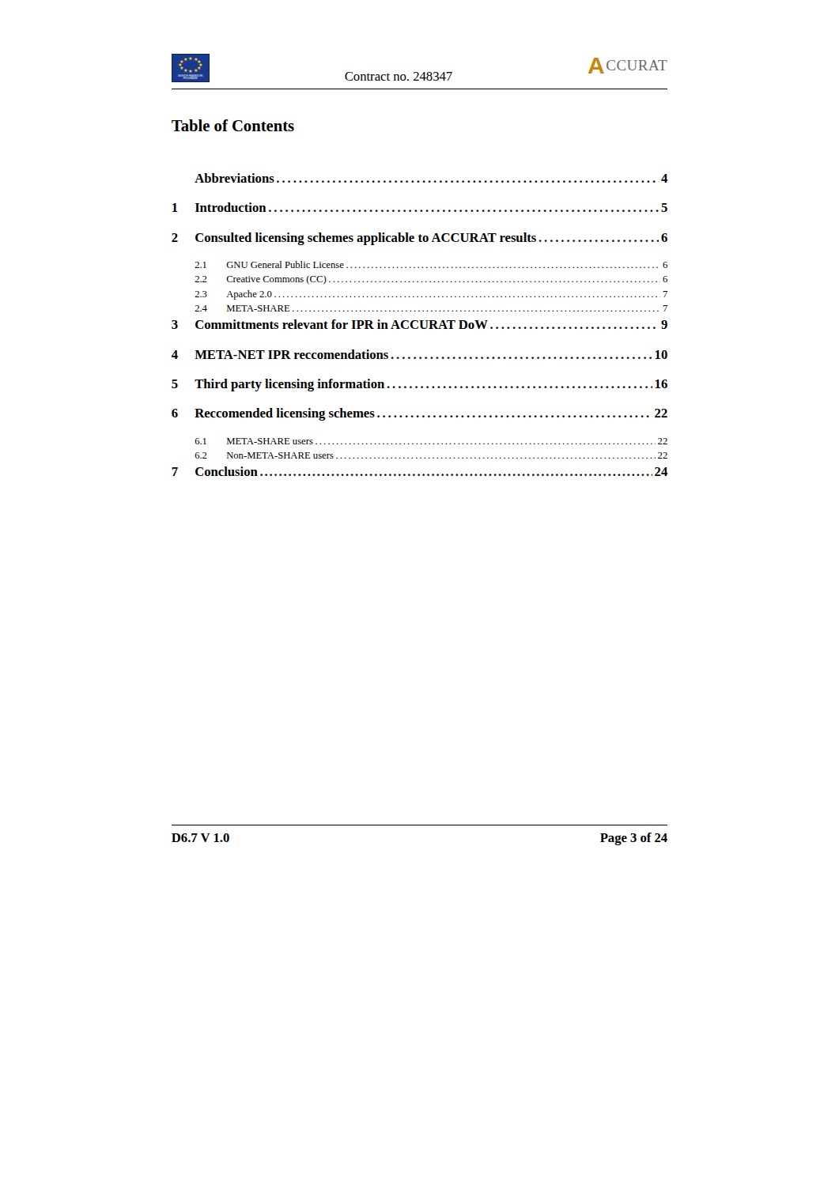★ ★ ★ ★ ★ ★ ★ ★ ★ ★ ★ ★
SEVENTH FRAMEWORK
PROGRAMME
Contract no. 248347
ACCURAT
Table of Contents
Abbreviations ................................................................................................... 4
1 Introduction ..................................................................................................... 5
2 Consulted licensing schemes applicable to ACCURAT results ......................... 6
2.1 GNU General Public License ....................................................................................................... 6
2.2 Creative Commons (CC) ........................................................................................................... 6
2.3 Apache 2.0 ............................................................................................................................. 7
2.4 META-SHARE ....................................................................................................................... 7
3 Committments relevant for IPR in ACCURAT DoW ....................................... 9
4 META-NET IPR reccomendations .............................................................. 10
5 Third party licensing information ................................................................ 16
6 Reccomended licensing schemes .................................................................. 22
6.1 META-SHARE users ............................................................................................................... 22
6.2 Non-META-SHARE users ....................................................................................................... 22
7 Conclusion ................................................................................................. 24
D6.7 V 1.0 Page 3 of 24